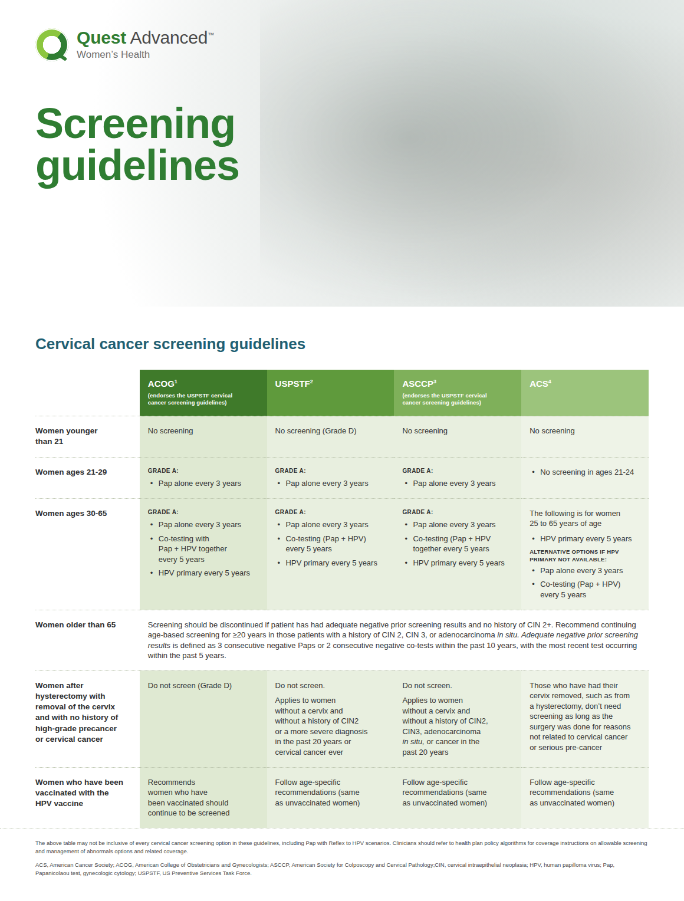Quest Advanced™
Women’s Health
Screening
guidelines
Cervical cancer screening guidelines
| | ACOG 1 (endorses the USPSTF cervical cancer screening guidelines) | USPSTF 2 | ASCCP 3 (endorses the USPSTF cervical cancer screening guidelines) | ACS 4 |
| --- | --- | --- | --- | --- |
| Women younger than 21 | No screening | No screening (Grade D) | No screening | No screening |
| Women ages 21-29 | Grade A: Pap alone every 3 years | Grade A: Pap alone every 3 years | Grade A: Pap alone every 3 years | No screening in ages 21-24 |
| Women ages 30-65 | Grade A: Pap alone every 3 years Co-testing with Pap + HPV together every 5 years HPV primary every 5 years | Grade A: Pap alone every 3 years Co-testing (Pap + HPV) every 5 years HPV primary every 5 years | Grade A: Pap alone every 3 years Co-testing (Pap + HPV together every 5 years HPV primary every 5 years | The following is for women 25 to 65 years of age HPV primary every 5 years Alternative options if HPV primary not available: Pap alone every 3 years Co-testing (Pap + HPV) every 5 years |
| Women older than 65 | Screening should be discontinued if patient has had adequate negative prior screening results and no history of CIN 2+. Recommend continuing age-based screening for ≥20 years in those patients with a history of CIN 2, CIN 3, or adenocarcinoma in situ. Adequate negative prior screening results is defined as 3 consecutive negative Paps or 2 consecutive negative co-tests within the past 10 years, with the most recent test occurring within the past 5 years. |
| Women after hysterectomy with removal of the cervix and with no history of high-grade precancer or cervical cancer | Do not screen (Grade D) | Do not screen. Applies to women without a cervix and without a history of CIN2 or a more severe diagnosis in the past 20 years or cervical cancer ever | Do not screen. Applies to women without a cervix and without a history of CIN2, CIN3, adenocarcinoma in situ, or cancer in the past 20 years | Those who have had their cervix removed, such as from a hysterectomy, don’t need screening as long as the surgery was done for reasons not related to cervical cancer or serious pre-cancer |
| Women who have been vaccinated with the HPV vaccine | Recommends women who have been vaccinated should continue to be screened | Follow age-specific recommendations (same as unvaccinated women) | Follow age-specific recommendations (same as unvaccinated women) | Follow age-specific recommendations (same as unvaccinated women) |
The above table may not be inclusive of every cervical cancer screening option in these guidelines, including Pap with Reflex to HPV scenarios. Clinicians should refer to health plan policy algorithms for coverage instructions on allowable screening and management of abnormals options and related coverage.
ACS, American Cancer Society; ACOG, American College of Obstetricians and Gynecologists; ASCCP, American Society for Colposcopy and Cervical Pathology;CIN, cervical intraepithelial neoplasia; HPV, human papilloma virus; Pap, Papanicolaou test, gynecologic cytology; USPSTF, US Preventive Services Task Force.